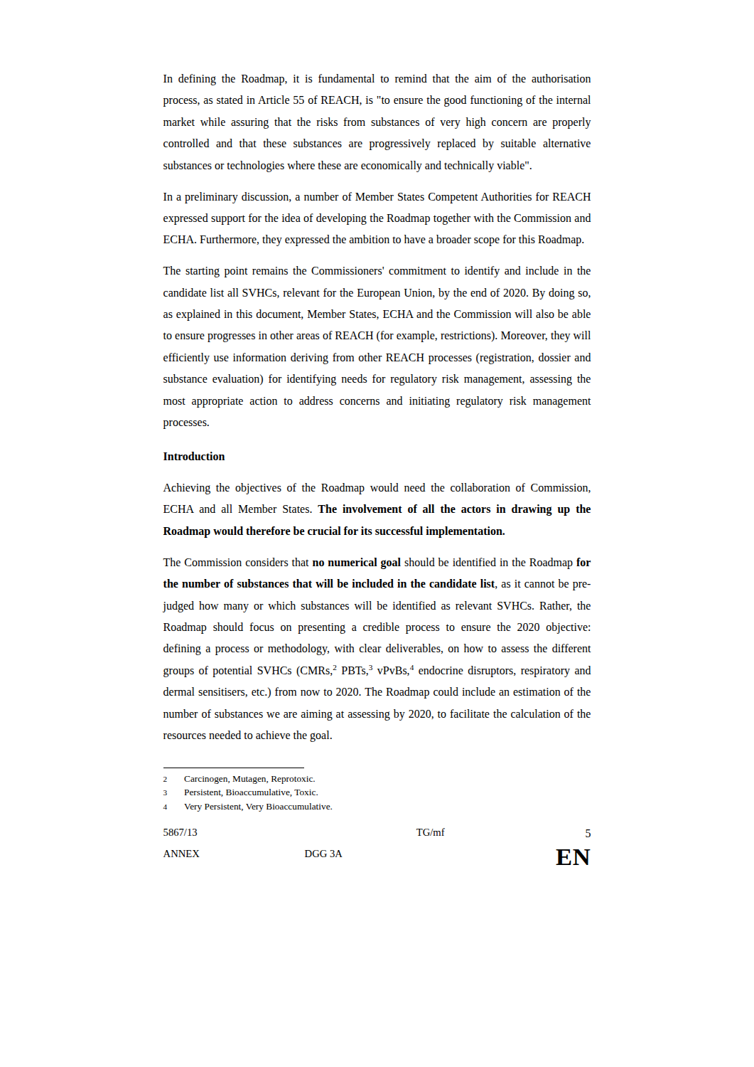In defining the Roadmap, it is fundamental to remind that the aim of the authorisation process, as stated in Article 55 of REACH, is "to ensure the good functioning of the internal market while assuring that the risks from substances of very high concern are properly controlled and that these substances are progressively replaced by suitable alternative substances or technologies where these are economically and technically viable".
In a preliminary discussion, a number of Member States Competent Authorities for REACH expressed support for the idea of developing the Roadmap together with the Commission and ECHA. Furthermore, they expressed the ambition to have a broader scope for this Roadmap.
The starting point remains the Commissioners' commitment to identify and include in the candidate list all SVHCs, relevant for the European Union, by the end of 2020. By doing so, as explained in this document, Member States, ECHA and the Commission will also be able to ensure progresses in other areas of REACH (for example, restrictions). Moreover, they will efficiently use information deriving from other REACH processes (registration, dossier and substance evaluation) for identifying needs for regulatory risk management, assessing the most appropriate action to address concerns and initiating regulatory risk management processes.
Introduction
Achieving the objectives of the Roadmap would need the collaboration of Commission, ECHA and all Member States. The involvement of all the actors in drawing up the Roadmap would therefore be crucial for its successful implementation.
The Commission considers that no numerical goal should be identified in the Roadmap for the number of substances that will be included in the candidate list, as it cannot be pre-judged how many or which substances will be identified as relevant SVHCs. Rather, the Roadmap should focus on presenting a credible process to ensure the 2020 objective: defining a process or methodology, with clear deliverables, on how to assess the different groups of potential SVHCs (CMRs,2 PBTs,3 vPvBs,4 endocrine disruptors, respiratory and dermal sensitisers, etc.) from now to 2020. The Roadmap could include an estimation of the number of substances we are aiming at assessing by 2020, to facilitate the calculation of the resources needed to achieve the goal.
2
Carcinogen, Mutagen, Reprotoxic.
3
Persistent, Bioaccumulative, Toxic.
4
Very Persistent, Very Bioaccumulative.
| 5867/13 | | TG/mf | 5 |
| ANNEX | DGG 3A | | EN |